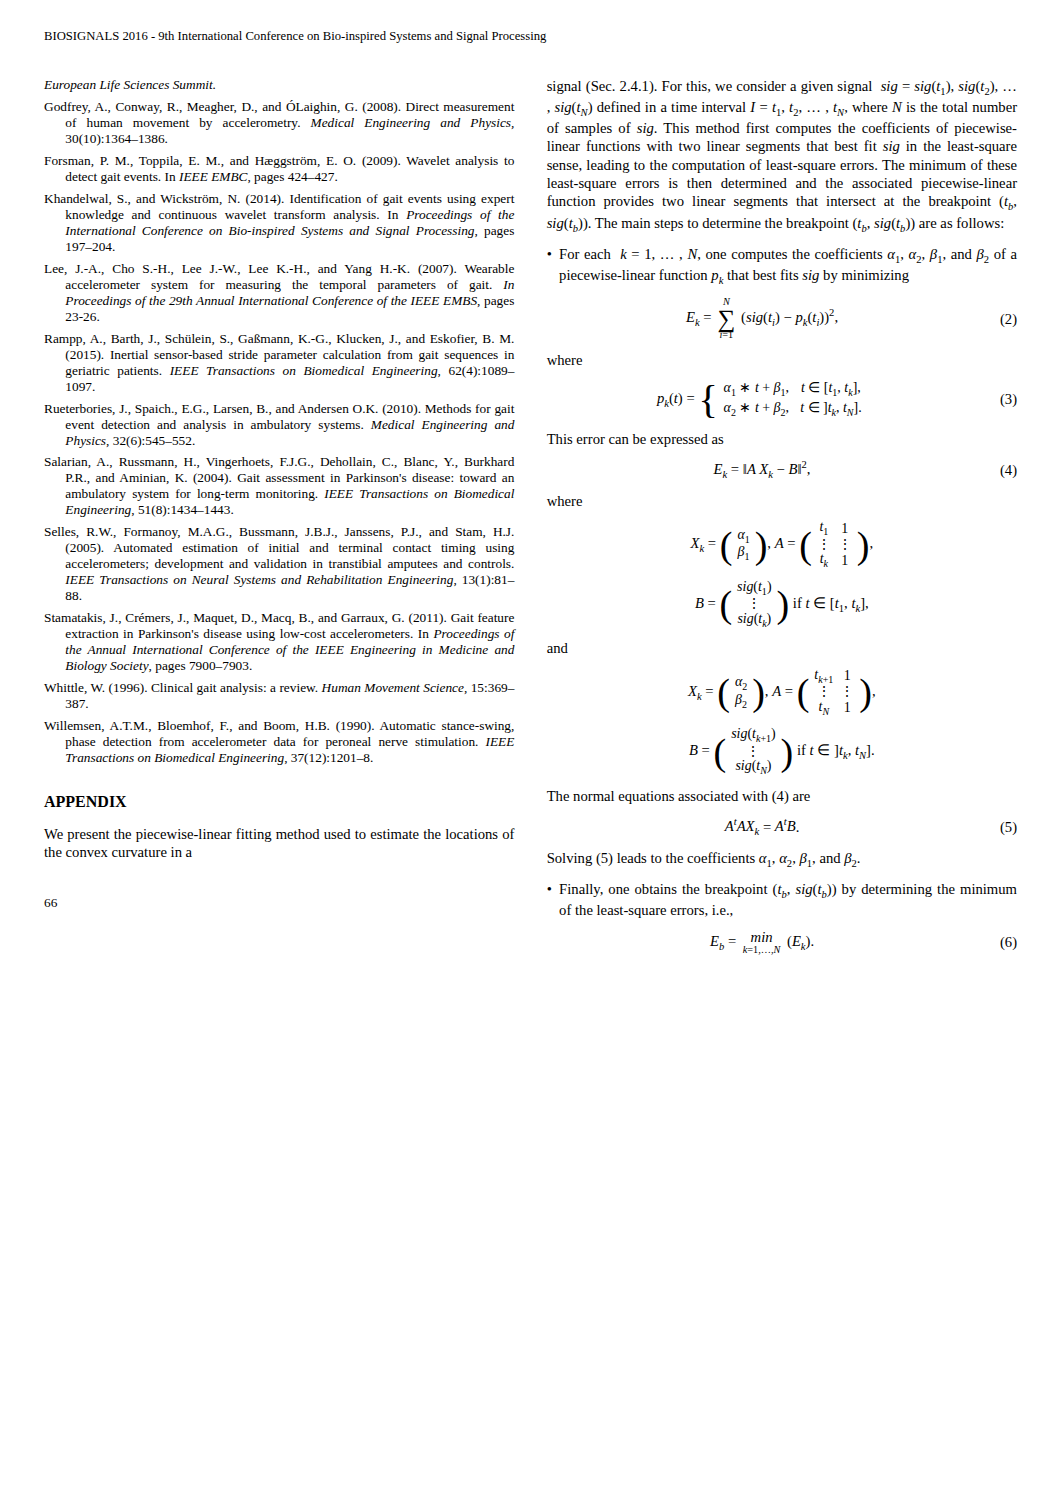BIOSIGNALS 2016 - 9th International Conference on Bio-inspired Systems and Signal Processing
European Life Sciences Summit.
Godfrey, A., Conway, R., Meagher, D., and ÓLaighin, G. (2008). Direct measurement of human movement by accelerometry. Medical Engineering and Physics, 30(10):1364–1386.
Forsman, P. M., Toppila, E. M., and Hæggström, E. O. (2009). Wavelet analysis to detect gait events. In IEEE EMBC, pages 424–427.
Khandelwal, S., and Wickström, N. (2014). Identification of gait events using expert knowledge and continuous wavelet transform analysis. In Proceedings of the International Conference on Bio-inspired Systems and Signal Processing, pages 197–204.
Lee, J.-A., Cho S.-H., Lee J.-W., Lee K.-H., and Yang H.-K. (2007). Wearable accelerometer system for measuring the temporal parameters of gait. In Proceedings of the 29th Annual International Conference of the IEEE EMBS, pages 23-26.
Rampp, A., Barth, J., Schülein, S., Gaßmann, K.-G., Klucken, J., and Eskofier, B. M. (2015). Inertial sensor-based stride parameter calculation from gait sequences in geriatric patients. IEEE Transactions on Biomedical Engineering, 62(4):1089–1097.
Rueterbories, J., Spaich., E.G., Larsen, B., and Andersen O.K. (2010). Methods for gait event detection and analysis in ambulatory systems. Medical Engineering and Physics, 32(6):545–552.
Salarian, A., Russmann, H., Vingerhoets, F.J.G., Dehollain, C., Blanc, Y., Burkhard P.R., and Aminian, K. (2004). Gait assessment in Parkinson's disease: toward an ambulatory system for long-term monitoring. IEEE Transactions on Biomedical Engineering, 51(8):1434–1443.
Selles, R.W., Formanoy, M.A.G., Bussmann, J.B.J., Janssens, P.J., and Stam, H.J. (2005). Automated estimation of initial and terminal contact timing using accelerometers; development and validation in transtibial amputees and controls. IEEE Transactions on Neural Systems and Rehabilitation Engineering, 13(1):81–88.
Stamatakis, J., Crémers, J., Maquet, D., Macq, B., and Garraux, G. (2011). Gait feature extraction in Parkinson's disease using low-cost accelerometers. In Proceedings of the Annual International Conference of the IEEE Engineering in Medicine and Biology Society, pages 7900–7903.
Whittle, W. (1996). Clinical gait analysis: a review. Human Movement Science, 15:369–387.
Willemsen, A.T.M., Bloemhof, F., and Boom, H.B. (1990). Automatic stance-swing, phase detection from accelerometer data for peroneal nerve stimulation. IEEE Transactions on Biomedical Engineering, 37(12):1201–8.
APPENDIX
We present the piecewise-linear fitting method used to estimate the locations of the convex curvature in a
66
signal (Sec. 2.4.1). For this, we consider a given signal sig = sig(t1), sig(t2), … , sig(tN) defined in a time interval I = t1, t2, … , tN, where N is the total number of samples of sig. This method first computes the coefficients of piecewise-linear functions with two linear segments that best fit sig in the least-square sense, leading to the computation of least-square errors. The minimum of these least-square errors is then determined and the associated piecewise-linear function provides two linear segments that intersect at the breakpoint (tb, sig(tb)). The main steps to determine the breakpoint (tb, sig(tb)) are as follows:
• For each k = 1, … , N, one computes the coefficients α1, α2, β1, and β2 of a piecewise-linear function pk that best fits sig by minimizing
Ek = N∑i=1 (sig(ti) − pk(ti))2, (2)
where
pk(t) = {
| α 1 ∗ t + β 1 , | t ∈ [ t 1 , t k ], |
| α 2 ∗ t + β 2 , | t ∈ ] t k , t N ]. |
(3)
This error can be expressed as
Ek = ‖A Xk − B‖2, (4)
where
Xk = (
| α 1 |
| β 1 |
), A = (
| t 1 | 1 |
| ⋮ | ⋮ |
| t k | 1 |
),
B = (
| sig ( t 1 ) |
| ⋮ |
| sig ( t k ) |
) if t ∈ [t1, tk],
and
Xk = (
| α 2 |
| β 2 |
), A = (
| t k +1 | 1 |
| ⋮ | ⋮ |
| t N | 1 |
),
B = (
| sig ( t k +1 ) |
| ⋮ |
| sig ( t N ) |
) if t ∈ ]tk, tN].
The normal equations associated with (4) are
AtAXk = AtB. (5)
Solving (5) leads to the coefficients α1, α2, β1, and β2.
• Finally, one obtains the breakpoint (tb, sig(tb)) by determining the minimum of the least-square errors, i.e.,
Eb = min k=1,…,N (Ek). (6)